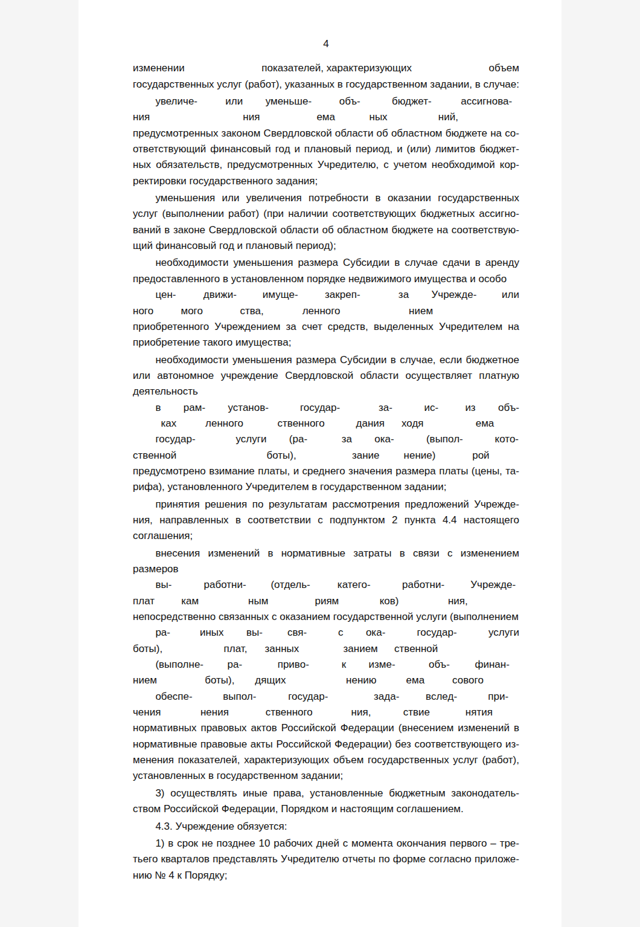4
изменении показателей, характеризующих объем государственных услуг (работ), указанных в государственном задании, в случае:
увеличения или уменьшения объема бюджетных ассигнований, предусмотренных законом Свердловской области об областном бюджете на соответствующий финансовый год и плановый период, и (или) лимитов бюджетных обязательств, предусмотренных Учредителю, с учетом необходимой корректировки государственного задания;
уменьшения или увеличения потребности в оказании государственных услуг (выполнении работ) (при наличии соответствующих бюджетных ассигнований в законе Свердловской области об областном бюджете на соответствующий финансовый год и плановый период);
необходимости уменьшения размера Субсидии в случае сдачи в аренду предоставленного в установленном порядке недвижимого имущества и особо ценного движимого имущества, закрепленного за Учреждением или приобретенного Учреждением за счет средств, выделенных Учредителем на приобретение такого имущества;
необходимости уменьшения размера Субсидии в случае, если бюджетное или автономное учреждение Свердловской области осуществляет платную деятельность врамках установленного государственного задания исходя из объема государственной услуги(работы), за оказание(выполнение) которой предусмотрено взимание платы, и среднего значения размера платы (цены, тарифа), установленного Учредителем в государственном задании;
принятия решения по результатам рассмотрения предложений Учреждения, направленных в соответствии с подпунктом 2 пункта 4.4 настоящего соглашения;
внесения изменений в нормативные затраты в связи с изменением размеров выплат работникам(отдельным категориям работников) Учреждения, непосредственно связанных с оказанием государственной услуги (выполнением работы), иных выплат, связанных соказанием государственной услуги (выполнением работы), приводящих кизменению объема финансового обеспечения выполнения государственного задания, вследствие принятия нормативных правовых актов Российской Федерации (внесением изменений в нормативные правовые акты Российской Федерации) без соответствующего изменения показателей, характеризующих объем государственных услуг (работ), установленных в государственном задании;
3) осуществлять иные права, установленные бюджетным законодательством Российской Федерации, Порядком и настоящим соглашением.
4.3. Учреждение обязуется:
1) в срок не позднее 10 рабочих дней с момента окончания первого – третьего кварталов представлять Учредителю отчеты по форме согласно приложению № 4 к Порядку;